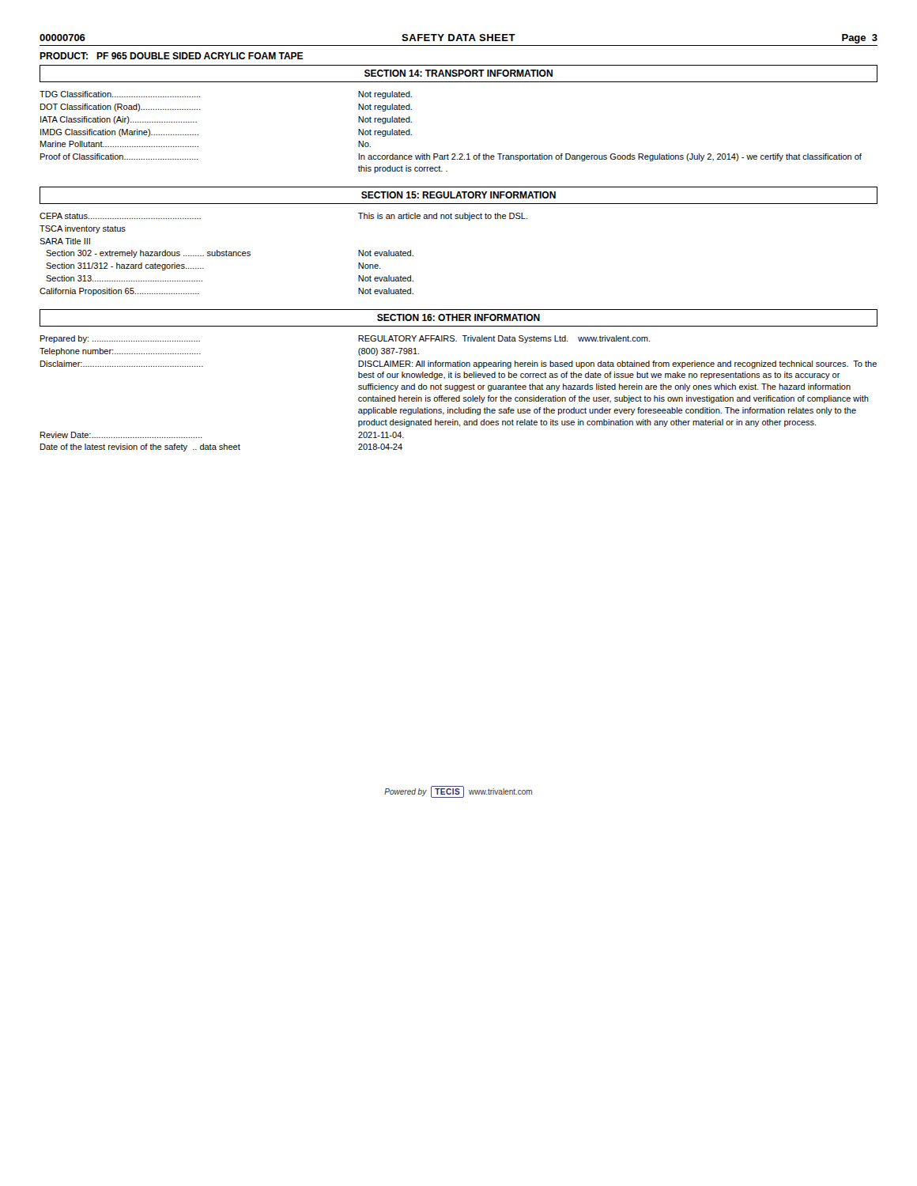00000706
SAFETY DATA SHEET
Page 3
PRODUCT: PF 965 DOUBLE SIDED ACRYLIC FOAM TAPE
SECTION 14: TRANSPORT INFORMATION
| TDG Classification..................................... | Not regulated. |
| DOT Classification (Road)......................... | Not regulated. |
| IATA Classification (Air)............................ | Not regulated. |
| IMDG Classification (Marine).................... | Not regulated. |
| Marine Pollutant........................................ | No. |
| Proof of Classification............................... | In accordance with Part 2.2.1 of the Transportation of Dangerous Goods Regulations (July 2, 2014) - we certify that classification of this product is correct. . |
SECTION 15: REGULATORY INFORMATION
| CEPA status............................................... | This is an article and not subject to the DSL. |
| TSCA inventory status | |
| SARA Title III | |
| Section 302 - extremely hazardous ......... substances | Not evaluated. |
| Section 311/312 - hazard categories........ | None. |
| Section 313.............................................. | Not evaluated. |
| California Proposition 65........................... | Not evaluated. |
SECTION 16: OTHER INFORMATION
| Prepared by: ............................................. | REGULATORY AFFAIRS. Trivalent Data Systems Ltd. www.trivalent.com. |
| Telephone number:.................................... | (800) 387-7981. |
| Disclaimer:.................................................. | DISCLAIMER: All information appearing herein is based upon data obtained from experience and recognized technical sources. To the best of our knowledge, it is believed to be correct as of the date of issue but we make no representations as to its accuracy or sufficiency and do not suggest or guarantee that any hazards listed herein are the only ones which exist. The hazard information contained herein is offered solely for the consideration of the user, subject to his own investigation and verification of compliance with applicable regulations, including the safe use of the product under every foreseeable condition. The information relates only to the product designated herein, and does not relate to its use in combination with any other material or in any other process. |
| Review Date:.............................................. | 2021-11-04. |
| Date of the latest revision of the safety .. data sheet | 2018-04-24 |
Powered by TECIS www.trivalent.com